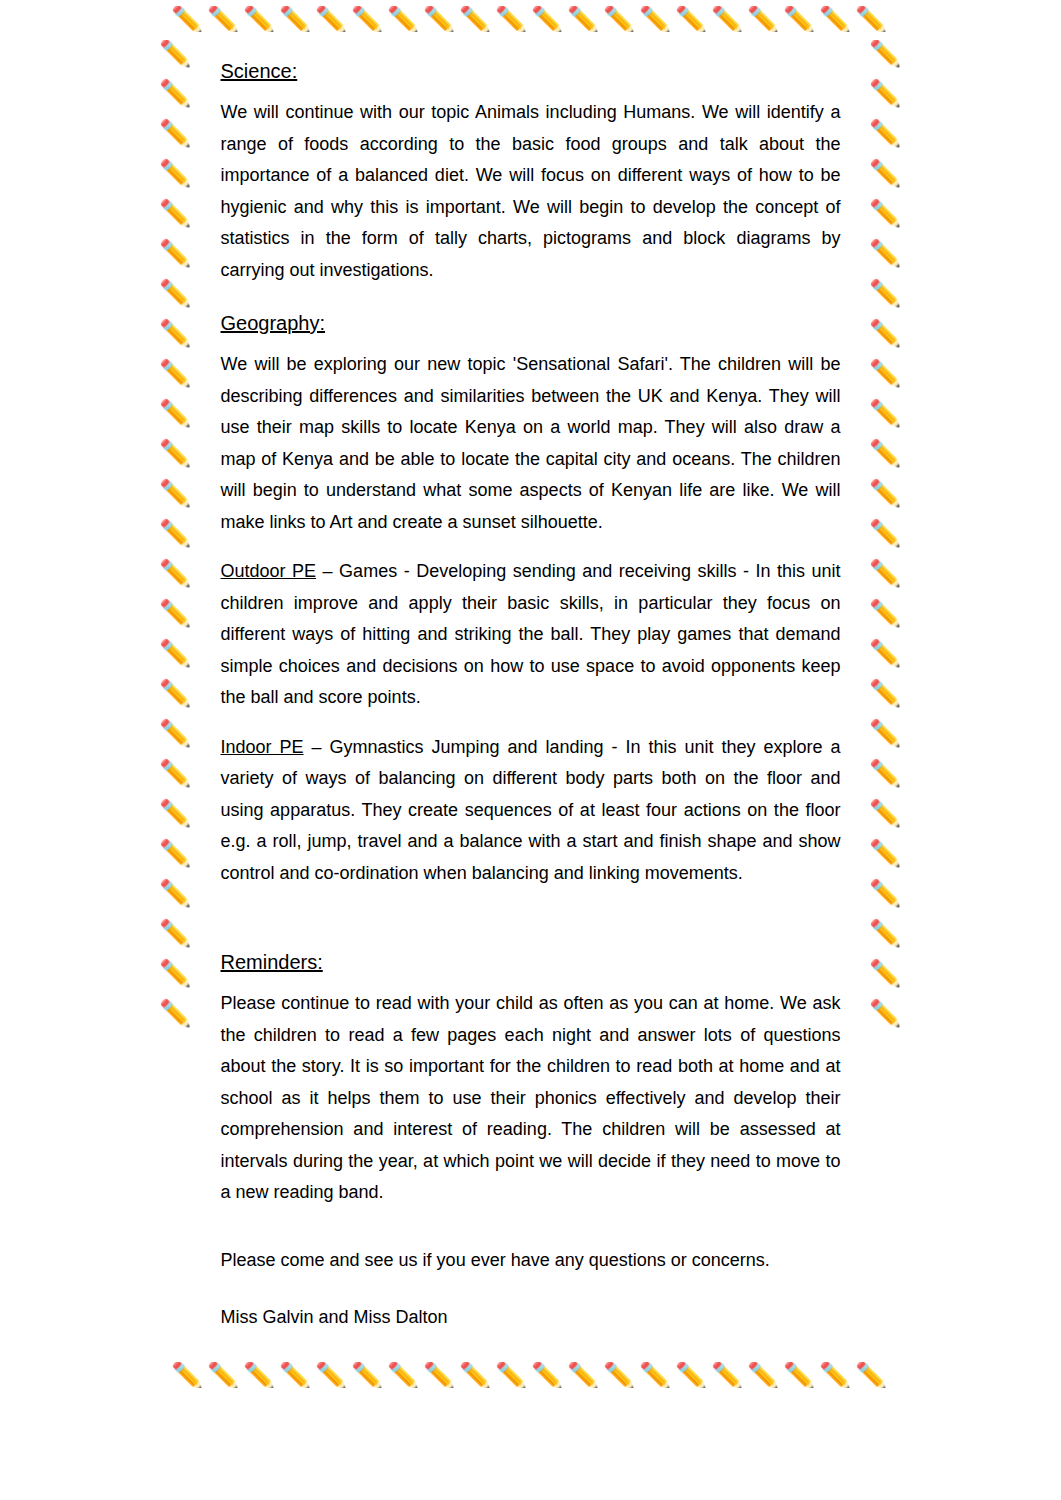✏️✏️✏️✏️✏️✏️✏️✏️✏️✏️✏️✏️✏️✏️✏️✏️✏️✏️✏️✏️
✏️✏️✏️✏️✏️✏️✏️✏️✏️✏️✏️✏️✏️✏️✏️✏️✏️✏️✏️✏️
✏️✏️✏️✏️✏️ ✏️✏️✏️✏️✏️ ✏️✏️✏️✏️✏️ ✏️✏️✏️✏️✏️ ✏️✏️✏️✏️✏️
✏️✏️✏️✏️✏️ ✏️✏️✏️✏️✏️ ✏️✏️✏️✏️✏️ ✏️✏️✏️✏️✏️ ✏️✏️✏️✏️✏️
Science:
We will continue with our topic Animals including Humans. We will identify a range of foods according to the basic food groups and talk about the importance of a balanced diet. We will focus on different ways of how to be hygienic and why this is important. We will begin to develop the concept of statistics in the form of tally charts, pictograms and block diagrams by carrying out investigations.
Geography:
We will be exploring our new topic 'Sensational Safari'. The children will be describing differences and similarities between the UK and Kenya. They will use their map skills to locate Kenya on a world map. They will also draw a map of Kenya and be able to locate the capital city and oceans. The children will begin to understand what some aspects of Kenyan life are like. We will make links to Art and create a sunset silhouette.
Outdoor PE – Games - Developing sending and receiving skills - In this unit children improve and apply their basic skills, in particular they focus on different ways of hitting and striking the ball. They play games that demand simple choices and decisions on how to use space to avoid opponents keep the ball and score points.
Indoor PE – Gymnastics Jumping and landing - In this unit they explore a variety of ways of balancing on different body parts both on the floor and using apparatus. They create sequences of at least four actions on the floor e.g. a roll, jump, travel and a balance with a start and finish shape and show control and co-ordination when balancing and linking movements.
Reminders:
Please continue to read with your child as often as you can at home. We ask the children to read a few pages each night and answer lots of questions about the story. It is so important for the children to read both at home and at school as it helps them to use their phonics effectively and develop their comprehension and interest of reading. The children will be assessed at intervals during the year, at which point we will decide if they need to move to a new reading band.
Please come and see us if you ever have any questions or concerns.
Miss Galvin and Miss Dalton